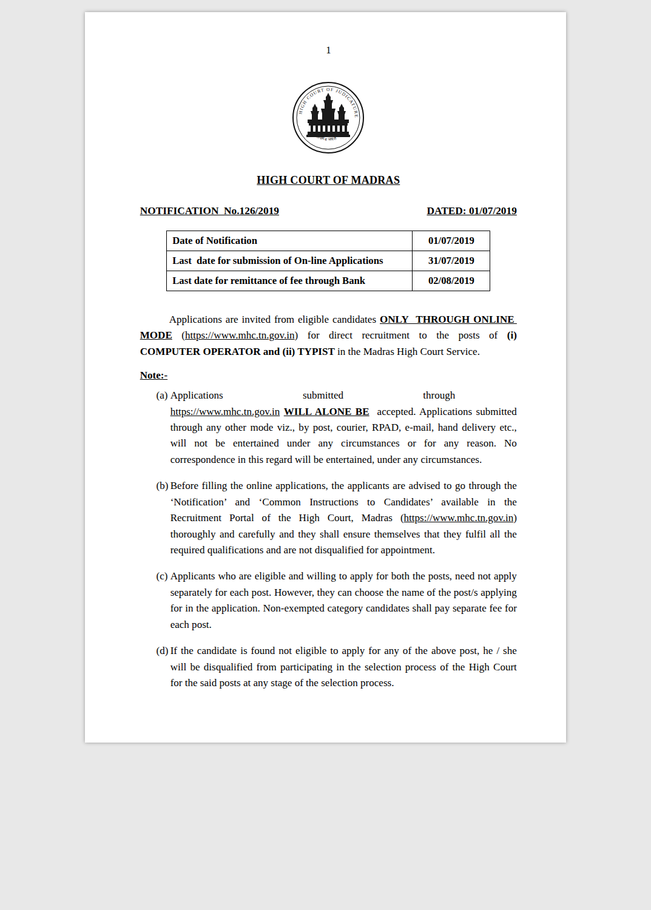1
HIGH COURT OF JUDICATURE MADRAS सत्यमेव जयते
HIGH COURT OF MADRAS
NOTIFICATION No.126/2019 DATED: 01/07/2019
| Date of Notification | 01/07/2019 |
| Last date for submission of On-line Applications | 31/07/2019 |
| Last date for remittance of fee through Bank | 02/08/2019 |
Applications are invited from eligible candidates ONLY THROUGH ONLINE MODE (https://www.mhc.tn.gov.in) for direct recruitment to the posts of (i) COMPUTER OPERATOR and (ii) TYPIST in the Madras High Court Service.
Note:-
(a) Applications submitted through https://www.mhc.tn.gov.in WILL ALONE BE accepted. Applications submitted through any other mode viz., by post, courier, RPAD, e-mail, hand delivery etc., will not be entertained under any circumstances or for any reason. No correspondence in this regard will be entertained, under any circumstances.
(b) Before filling the online applications, the applicants are advised to go through the ‘Notification’ and ‘Common Instructions to Candidates’ available in the Recruitment Portal of the High Court, Madras (https://www.mhc.tn.gov.in) thoroughly and carefully and they shall ensure themselves that they fulfil all the required qualifications and are not disqualified for appointment.
(c) Applicants who are eligible and willing to apply for both the posts, need not apply separately for each post. However, they can choose the name of the post/s applying for in the application. Non-exempted category candidates shall pay separate fee for each post.
(d) If the candidate is found not eligible to apply for any of the above post, he / she will be disqualified from participating in the selection process of the High Court for the said posts at any stage of the selection process.